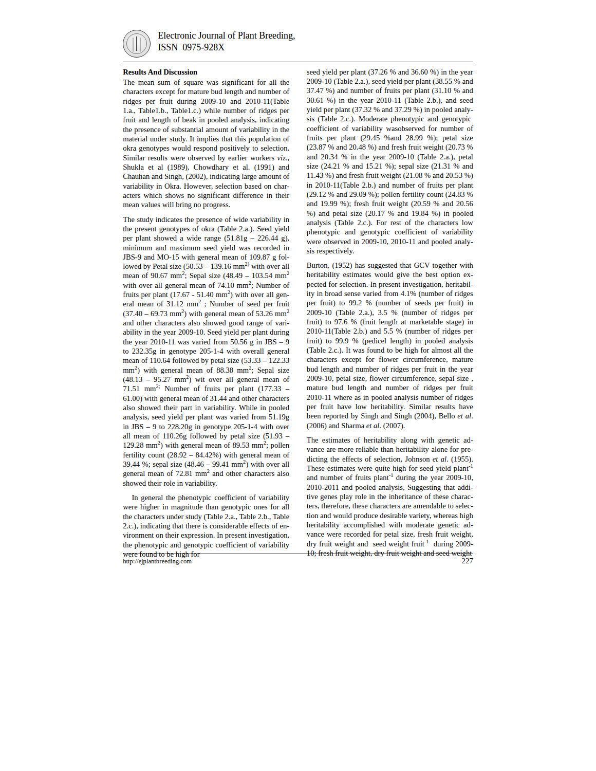Electronic Journal of Plant Breeding, ISSN 0975-928X
Results And Discussion
The mean sum of square was significant for all the characters except for mature bud length and number of ridges per fruit during 2009-10 and 2010-11(Table 1.a., Table1.b., Table1.c.) while number of ridges per fruit and length of beak in pooled analysis, indicating the presence of substantial amount of variability in the material under study. It implies that this population of okra genotypes would respond positively to selection. Similar results were observed by earlier workers viz., Shukla et al (1989), Chowdhary et al. (1991) and Chauhan and Singh, (2002), indicating large amount of variability in Okra. However, selection based on characters which shows no significant difference in their mean values will bring no progress.
The study indicates the presence of wide variability in the present genotypes of okra (Table 2.a.). Seed yield per plant showed a wide range (51.81g – 226.44 g), minimum and maximum seed yield was recorded in JBS-9 and MO-15 with general mean of 109.87 g followed by Petal size (50.53 – 139.16 mm2) with over all mean of 90.67 mm2; Sepal size (48.49 – 103.54 mm2 with over all general mean of 74.10 mm2; Number of fruits per plant (17.67 - 51.40 mm2) with over all general mean of 31.12 mm2 ; Number of seed per fruit (37.40 – 69.73 mm2) with general mean of 53.26 mm2 and other characters also showed good range of variability in the year 2009-10. Seed yield per plant during the year 2010-11 was varied from 50.56 g in JBS – 9 to 232.35g in genotype 205-1-4 with overall general mean of 110.64 followed by petal size (53.33 – 122.33 mm2) with general mean of 88.38 mm2; Sepal size (48.13 – 95.27 mm2) wit over all general mean of 71.51 mm2; Number of fruits per plant (177.33 – 61.00) with general mean of 31.44 and other characters also showed their part in variability. While in pooled analysis, seed yield per plant was varied from 51.19g in JBS – 9 to 228.20g in genotype 205-1-4 with over all mean of 110.26g followed by petal size (51.93 – 129.28 mm2) with general mean of 89.53 mm2; pollen fertility count (28.92 – 84.42%) with general mean of 39.44 %; sepal size (48.46 – 99.41 mm2) with over all general mean of 72.81 mm2 and other characters also showed their role in variability.
In general the phenotypic coefficient of variability were higher in magnitude than genotypic ones for all the characters under study (Table 2.a., Table 2.b., Table 2.c.), indicating that there is considerable effects of environment on their expression. In present investigation, the phenotypic and genotypic coefficient of variability were found to be high for
seed yield per plant (37.26 % and 36.60 %) in the year 2009-10 (Table 2.a.), seed yield per plant (38.55 % and 37.47 %) and number of fruits per plant (31.10 % and 30.61 %) in the year 2010-11 (Table 2.b.), and seed yield per plant (37.32 % and 37.29 %) in pooled analysis (Table 2.c.). Moderate phenotypic and genotypic coefficient of variability wasobserved for number of fruits per plant (29.45 %and 28.99 %); petal size (23.87 % and 20.48 %) and fresh fruit weight (20.73 % and 20.34 % in the year 2009-10 (Table 2.a.), petal size (24.21 % and 15.21 %); sepal size (21.31 % and 11.43 %) and fresh fruit weight (21.08 % and 20.53 %) in 2010-11(Table 2.b.) and number of fruits per plant (29.12 % and 29.09 %); pollen fertility count (24.83 % and 19.99 %); fresh fruit weight (20.59 % and 20.56 %) and petal size (20.17 % and 19.84 %) in pooled analysis (Table 2.c.). For rest of the characters low phenotypic and genotypic coefficient of variability were observed in 2009-10, 2010-11 and pooled analysis respectively.
Burton, (1952) has suggested that GCV together with heritability estimates would give the best option expected for selection. In present investigation, heritability in broad sense varied from 4.1% (number of ridges per fruit) to 99.2 % (number of seeds per fruit) in 2009-10 (Table 2.a.), 3.5 % (number of ridges per fruit) to 97.6 % (fruit length at marketable stage) in 2010-11(Table 2.b.) and 5.5 % (number of ridges per fruit) to 99.9 % (pedicel length) in pooled analysis (Table 2.c.). It was found to be high for almost all the characters except for flower circumference, mature bud length and number of ridges per fruit in the year 2009-10, petal size, flower circumference, sepal size , mature bud length and number of ridges per fruit 2010-11 where as in pooled analysis number of ridges per fruit have low heritability. Similar results have been reported by Singh and Singh (2004), Bello et al. (2006) and Sharma et al. (2007).
The estimates of heritability along with genetic advance are more reliable than heritability alone for predicting the effects of selection, Johnson et al. (1955). These estimates were quite high for seed yield plant-1 and number of fruits plant-1 during the year 2009-10, 2010-2011 and pooled analysis, Suggesting that additive genes play role in the inheritance of these characters, therefore, these characters are amendable to selection and would produce desirable variety, whereas high heritability accomplished with moderate genetic advance were recorded for petal size, fresh fruit weight, dry fruit weight and seed weight fruit-1 during 2009-10; fresh fruit weight, dry fruit weight and seed weight
http://ejplantbreeding.com 227